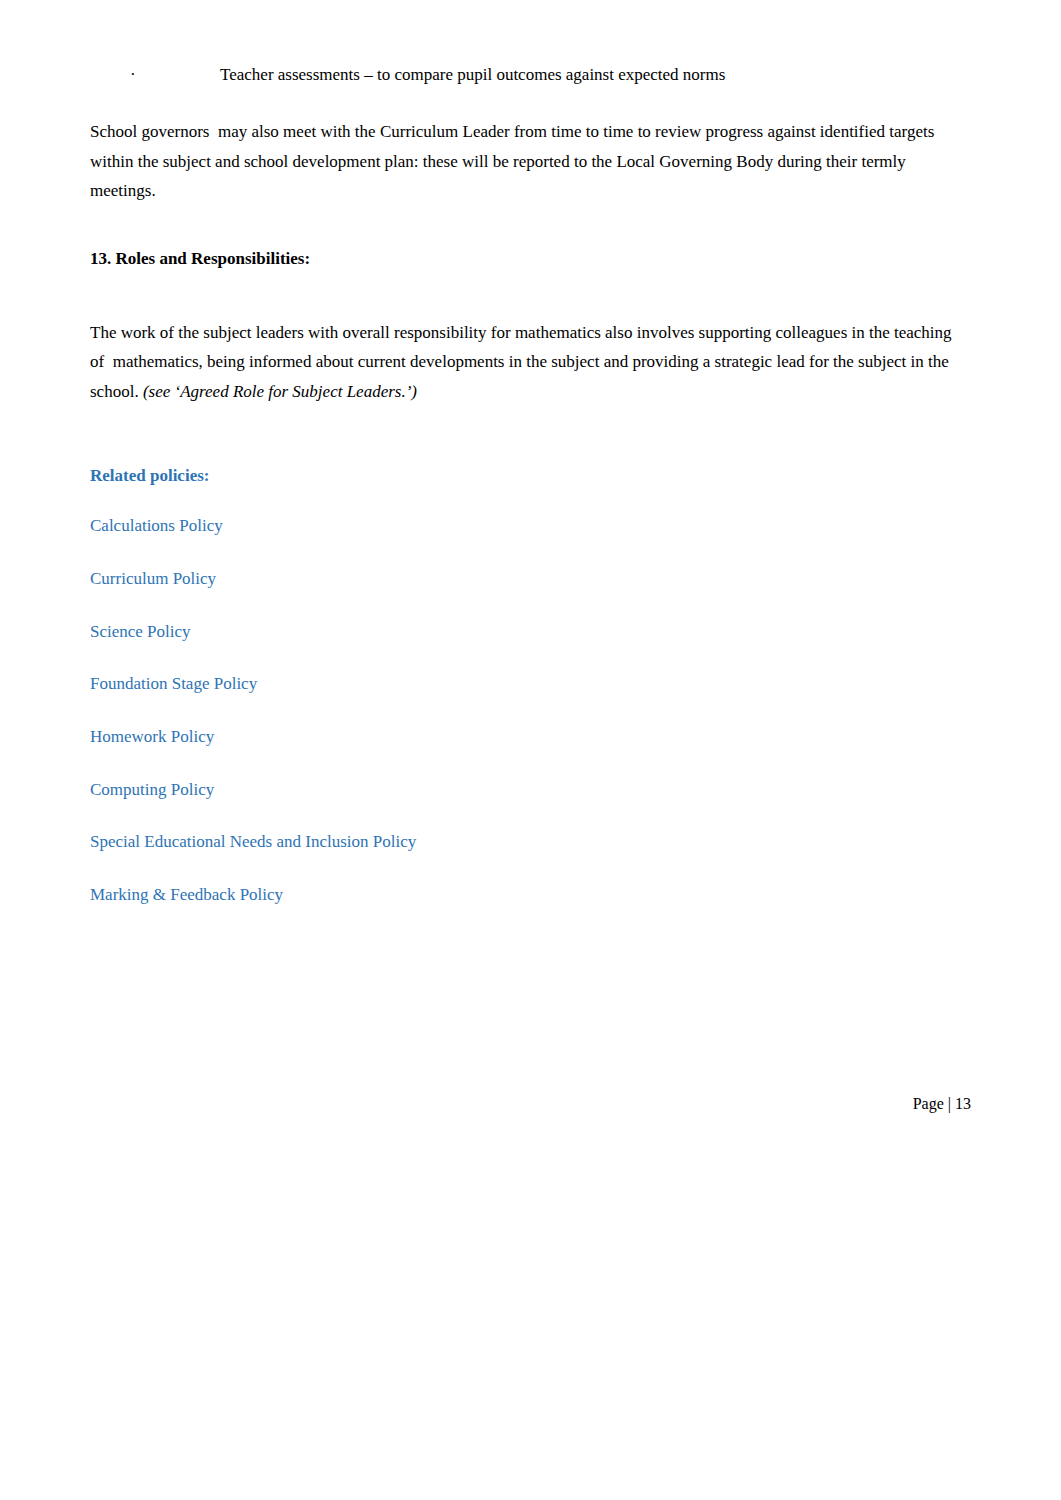·Teacher assessments – to compare pupil outcomes against expected norms
School governors may also meet with the Curriculum Leader from time to time to review progress against identified targets within the subject and school development plan: these will be reported to the Local Governing Body during their termly meetings.
13. Roles and Responsibilities:
The work of the subject leaders with overall responsibility for mathematics also involves supporting colleagues in the teaching of mathematics, being informed about current developments in the subject and providing a strategic lead for the subject in the school. (see ‘Agreed Role for Subject Leaders.’)
Related policies:
Calculations Policy
Curriculum Policy
Science Policy
Foundation Stage Policy
Homework Policy
Computing Policy
Special Educational Needs and Inclusion Policy
Marking & Feedback Policy
Page | 13